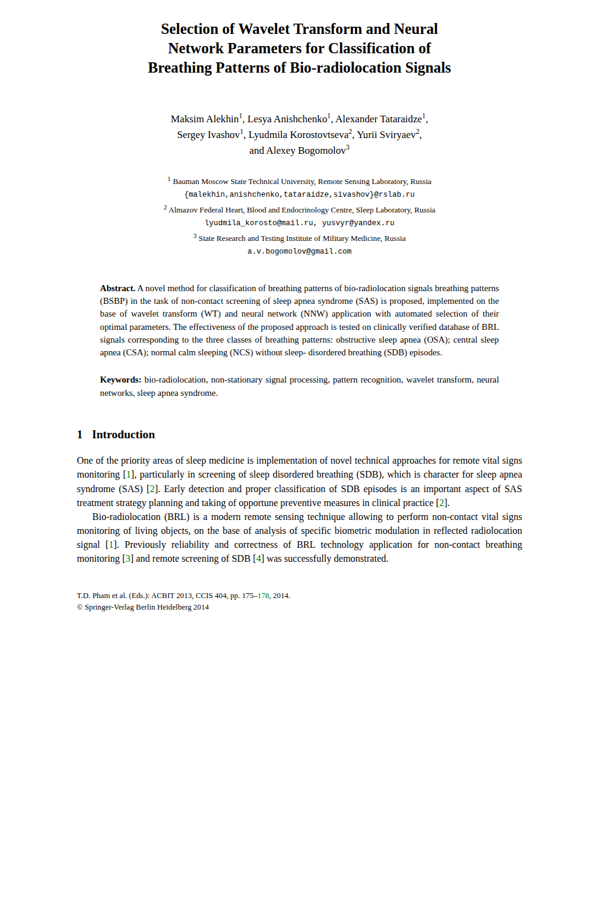Selection of Wavelet Transform and Neural
Network Parameters for Classification of
Breathing Patterns of Bio-radiolocation Signals
Maksim Alekhin1, Lesya Anishchenko1, Alexander Tataraidze1,
Sergey Ivashov1, Lyudmila Korostovtseva2, Yurii Sviryaev2,
and Alexey Bogomolov3
1 Bauman Moscow State Technical University, Remote Sensing Laboratory, Russia
{malekhin,anishchenko,tataraidze,sivashov}@rslab.ru
2 Almazov Federal Heart, Blood and Endocrinology Centre, Sleep Laboratory, Russia
lyudmila_korosto@mail.ru, yusvyr@yandex.ru
3 State Research and Testing Institute of Military Medicine, Russia
a.v.bogomolov@gmail.com
Abstract. A novel method for classification of breathing patterns of bio-radiolocation signals breathing patterns (BSBP) in the task of non-contact screening of sleep apnea syndrome (SAS) is proposed, implemented on the base of wavelet transform (WT) and neural network (NNW) application with automated selection of their optimal parameters. The effectiveness of the proposed approach is tested on clinically verified database of BRL signals corresponding to the three classes of breathing patterns: obstructive sleep apnea (OSA); central sleep apnea (CSA); normal calm sleeping (NCS) without sleep- disordered breathing (SDB) episodes.
Keywords: bio-radiolocation, non-stationary signal processing, pattern recognition, wavelet transform, neural networks, sleep apnea syndrome.
1 Introduction
One of the priority areas of sleep medicine is implementation of novel technical approaches for remote vital signs monitoring [1], particularly in screening of sleep disordered breathing (SDB), which is character for sleep apnea syndrome (SAS) [2]. Early detection and proper classification of SDB episodes is an important aspect of SAS treatment strategy planning and taking of opportune preventive measures in clinical practice [2].
Bio-radiolocation (BRL) is a modern remote sensing technique allowing to perform non-contact vital signs monitoring of living objects, on the base of analysis of specific biometric modulation in reflected radiolocation signal [1]. Previously reliability and correctness of BRL technology application for non-contact breathing monitoring [3] and remote screening of SDB [4] was successfully demonstrated.
T.D. Pham et al. (Eds.): ACBIT 2013, CCIS 404, pp. 175–178, 2014.
© Springer-Verlag Berlin Heidelberg 2014